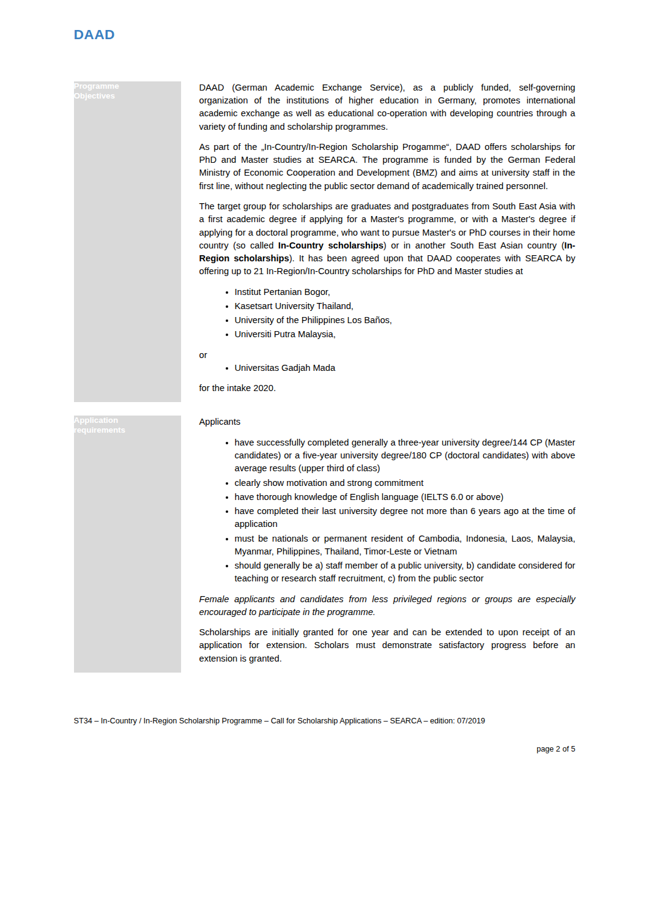DAAD
| Programme Objectives | | DAAD (German Academic Exchange Service), as a publicly funded, self-governing organization of the institutions of higher education in Germany, promotes international academic exchange as well as educational co-operation with developing countries through a variety of funding and scholarship programmes. As part of the „In-Country/In-Region Scholarship Progamme“, DAAD offers scholarships for PhD and Master studies at SEARCA. The programme is funded by the German Federal Ministry of Economic Cooperation and Development (BMZ) and aims at university staff in the first line, without neglecting the public sector demand of academically trained personnel. The target group for scholarships are graduates and postgraduates from South East Asia with a first academic degree if applying for a Master's programme, or with a Master's degree if applying for a doctoral programme, who want to pursue Master's or PhD courses in their home country (so called In-Country scholarships ) or in another South East Asian country ( In-Region scholarships ). It has been agreed upon that DAAD cooperates with SEARCA by offering up to 21 In-Region/In-Country scholarships for PhD and Master studies at Institut Pertanian Bogor, Kasetsart University Thailand, University of the Philippines Los Baños, Universiti Putra Malaysia, or Universitas Gadjah Mada for the intake 2020. |
| Application requirements | | Applicants have successfully completed generally a three-year university degree/144 CP (Master candidates) or a five-year university degree/180 CP (doctoral candidates) with above average results (upper third of class) clearly show motivation and strong commitment have thorough knowledge of English language (IELTS 6.0 or above) have completed their last university degree not more than 6 years ago at the time of application must be nationals or permanent resident of Cambodia, Indonesia, Laos, Malaysia, Myanmar, Philippines, Thailand, Timor-Leste or Vietnam should generally be a) staff member of a public university, b) candidate considered for teaching or research staff recruitment, c) from the public sector Female applicants and candidates from less privileged regions or groups are especially encouraged to participate in the programme. Scholarships are initially granted for one year and can be extended to upon receipt of an application for extension. Scholars must demonstrate satisfactory progress before an extension is granted. |
ST34 – In-Country / In-Region Scholarship Programme – Call for Scholarship Applications – SEARCA – edition: 07/2019
page 2 of 5